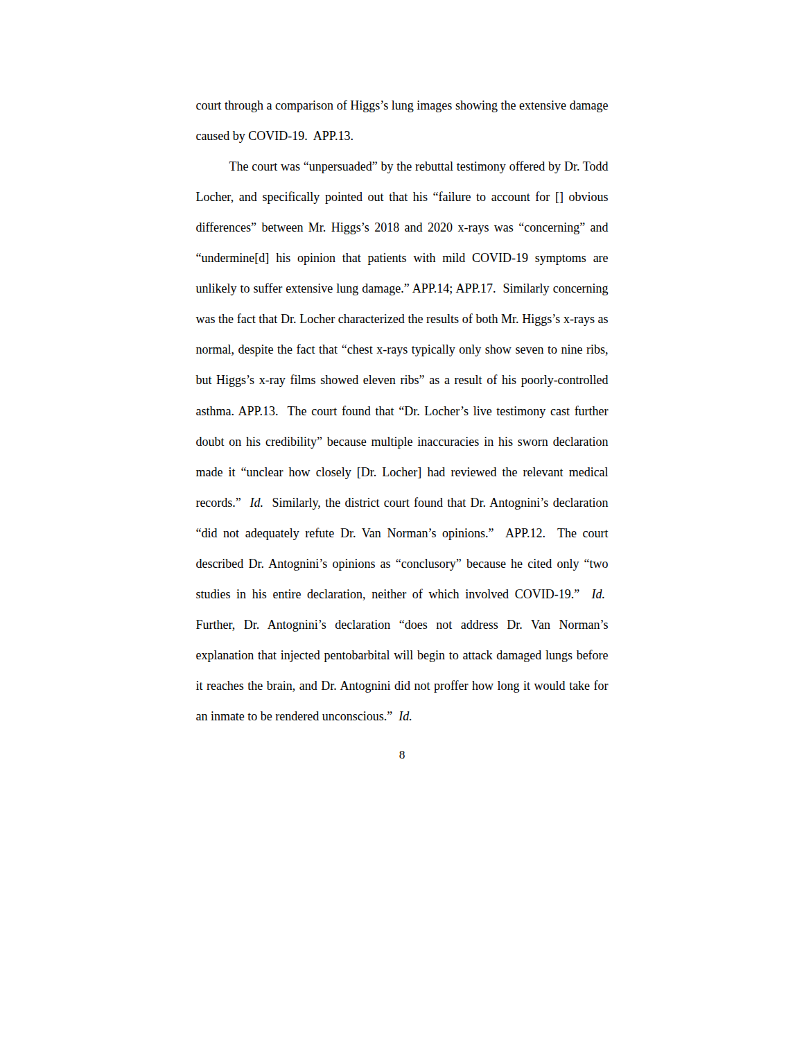court through a comparison of Higgs’s lung images showing the extensive damage caused by COVID-19. APP.13.
The court was “unpersuaded” by the rebuttal testimony offered by Dr. Todd Locher, and specifically pointed out that his “failure to account for [] obvious differences” between Mr. Higgs’s 2018 and 2020 x-rays was “concerning” and “undermine[d] his opinion that patients with mild COVID-19 symptoms are unlikely to suffer extensive lung damage.” APP.14; APP.17. Similarly concerning was the fact that Dr. Locher characterized the results of both Mr. Higgs’s x-rays as normal, despite the fact that “chest x-rays typically only show seven to nine ribs, but Higgs’s x-ray films showed eleven ribs” as a result of his poorly-controlled asthma. APP.13. The court found that “Dr. Locher’s live testimony cast further doubt on his credibility” because multiple inaccuracies in his sworn declaration made it “unclear how closely [Dr. Locher] had reviewed the relevant medical records.” Id. Similarly, the district court found that Dr. Antognini’s declaration “did not adequately refute Dr. Van Norman’s opinions.” APP.12. The court described Dr. Antognini’s opinions as “conclusory” because he cited only “two studies in his entire declaration, neither of which involved COVID-19.” Id. Further, Dr. Antognini’s declaration “does not address Dr. Van Norman’s explanation that injected pentobarbital will begin to attack damaged lungs before it reaches the brain, and Dr. Antognini did not proffer how long it would take for an inmate to be rendered unconscious.” Id.
8